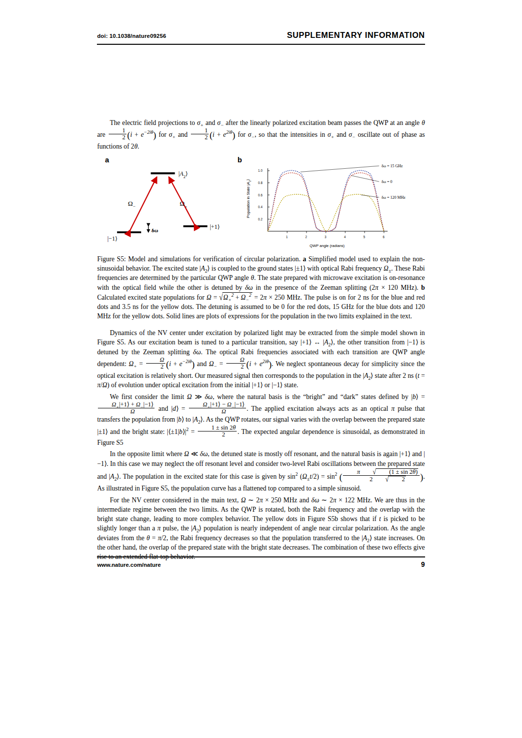doi: 10.1038/nature09256
SUPPLEMENTARY INFORMATION
The electric field projections to σ+ and σ− after the linearly polarized excitation beam passes the QWP at an angle θ are 12(i + e−2iθ) for σ+ and 12(i + e2iθ) for σ−, so that the intensities in σ+ and σ− oscillate out of phase as functions of 2θ.
a |A2⟩ |−1⟩ |+1⟩ Ω− Ω+ δω
b 1.0 0.8 0.6 0.4 0.2 1 2 3 4 5 6 Population in State |A2⟩ QWP angle (radians) δω = 15 GHz δω = 0 δω = 120 MHz
Figure S5: Model and simulations for verification of circular polarization. a Simplified model used to explain the non-sinusoidal behavior. The excited state |A2⟩ is coupled to the ground states |±1⟩ with optical Rabi frequency Ω±. These Rabi frequencies are determined by the particular QWP angle θ. The state prepared with microwave excitation is on-resonance with the optical field while the other is detuned by δω in the presence of the Zeeman splitting (2π × 120 MHz). b Calculated excited state populations for Ω = √Ω+2 + Ω−2 = 2π × 250 MHz. The pulse is on for 2 ns for the blue and red dots and 3.5 ns for the yellow dots. The detuning is assumed to be 0 for the red dots, 15 GHz for the blue dots and 120 MHz for the yellow dots. Solid lines are plots of expressions for the population in the two limits explained in the text.
Dynamics of the NV center under excitation by polarized light may be extracted from the simple model shown in Figure S5. As our excitation beam is tuned to a particular transition, say |+1⟩ ↔ |A2⟩, the other transition from |−1⟩ is detuned by the Zeeman splitting δω. The optical Rabi frequencies associated with each transition are QWP angle dependent: Ω+ = Ω 2(i + e−2iθ) and Ω− = Ω 2(i + e2iθ). We neglect spontaneous decay for simplicity since the optical excitation is relatively short. Our measured signal then corresponds to the population in the |A2⟩ state after 2 ns (t = π/Ω) of evolution under optical excitation from the initial |+1⟩ or |−1⟩ state.
We first consider the limit Ω ≫ δω, where the natural basis is the “bright” and “dark” states defined by |b⟩ = Ω+|+1⟩ + Ω−|−1⟩Ω and |d⟩ = Ω+|+1⟩ − Ω−|−1⟩Ω. The applied excitation always acts as an optical π pulse that transfers the population from |b⟩ to |A2⟩. As the QWP rotates, our signal varies with the overlap between the prepared state |±1⟩ and the bright state: |⟨±1|b⟩|2 = 1 ± sin 2θ 2. The expected angular dependence is sinusoidal, as demonstrated in Figure S5
In the opposite limit where Ω ≪ δω, the detuned state is mostly off resonant, and the natural basis is again |+1⟩ and |−1⟩. In this case we may neglect the off resonant level and consider two-level Rabi oscillations between the prepared state and |A2⟩. The population in the excited state for this case is given by sin2 (Ω±t/2) = sin2 (π√(1 ± sin 2θ) 2√2). As illustrated in Figure S5, the population curve has a flattened top compared to a simple sinusoid.
For the NV center considered in the main text, Ω ∼ 2π × 250 MHz and δω ∼ 2π × 122 MHz. We are thus in the intermediate regime between the two limits. As the QWP is rotated, both the Rabi frequency and the overlap with the bright state change, leading to more complex behavior. The yellow dots in Figure S5b shows that if t is picked to be slightly longer than a π pulse, the |A2⟩ population is nearly independent of angle near circular polarization. As the angle deviates from the θ = π/2, the Rabi frequency decreases so that the population transferred to the |A2⟩ state increases. On the other hand, the overlap of the prepared state with the bright state decreases. The combination of these two effects give rise to an extended flat-top behavior.
www.nature.com/nature
9